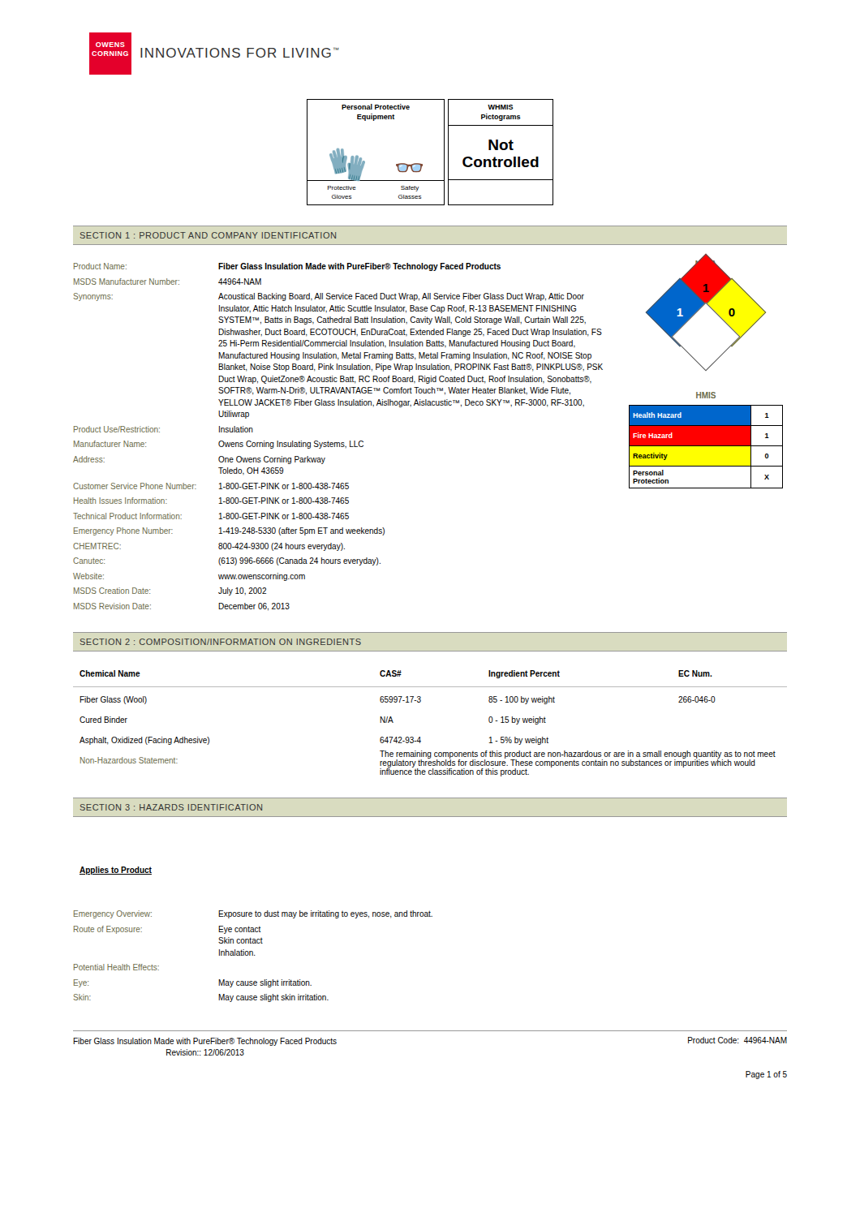OWENS
CORNING
INNOVATIONS FOR LIVING™
Personal Protective
Equipment
🧤
👓
Protective
Gloves
Safety
Glasses
WHMIS
Pictograms
Not
Controlled
SECTION 1 : PRODUCT AND COMPANY IDENTIFICATION
| Product Name: | Fiber Glass Insulation Made with PureFiber® Technology Faced Products |
| MSDS Manufacturer Number: | 44964-NAM |
| Synonyms: | Acoustical Backing Board, All Service Faced Duct Wrap, All Service Fiber Glass Duct Wrap, Attic Door Insulator, Attic Hatch Insulator, Attic Scuttle Insulator, Base Cap Roof, R-13 BASEMENT FINISHING SYSTEM™, Batts in Bags, Cathedral Batt Insulation, Cavity Wall, Cold Storage Wall, Curtain Wall 225, Dishwasher, Duct Board, ECOTOUCH, EnDuraCoat, Extended Flange 25, Faced Duct Wrap Insulation, FS 25 Hi-Perm Residential/Commercial Insulation, Insulation Batts, Manufactured Housing Duct Board, Manufactured Housing Insulation, Metal Framing Batts, Metal Framing Insulation, NC Roof, NOISE Stop Blanket, Noise Stop Board, Pink Insulation, Pipe Wrap Insulation, PROPINK Fast Batt®, PINKPLUS®, PSK Duct Wrap, QuietZone® Acoustic Batt, RC Roof Board, Rigid Coated Duct, Roof Insulation, Sonobatts®, SOFTR®, Warm-N-Dri®, ULTRAVANTAGE™ Comfort Touch™, Water Heater Blanket, Wide Flute, YELLOW JACKET® Fiber Glass Insulation, Aislhogar, Aislacustic™, Deco SKY™, RF-3000, RF-3100, Utiliwrap |
| Product Use/Restriction: | Insulation |
| Manufacturer Name: | Owens Corning Insulating Systems, LLC |
| Address: | One Owens Corning Parkway Toledo, OH 43659 |
| Customer Service Phone Number: | 1-800-GET-PINK or 1-800-438-7465 |
| Health Issues Information: | 1-800-GET-PINK or 1-800-438-7465 |
| Technical Product Information: | 1-800-GET-PINK or 1-800-438-7465 |
| Emergency Phone Number: | 1-419-248-5330 (after 5pm ET and weekends) |
| CHEMTREC: | 800-424-9300 (24 hours everyday). |
| Canutec: | (613) 996-6666 (Canada 24 hours everyday). |
| Website: | www.owenscorning.com |
| MSDS Creation Date: | July 10, 2002 |
| MSDS Revision Date: | December 06, 2013 |
NFPA
1
1
0
HMIS
| Health Hazard | 1 |
| Fire Hazard | 1 |
| Reactivity | 0 |
| Personal Protection | X |
SECTION 2 : COMPOSITION/INFORMATION ON INGREDIENTS
| Chemical Name | CAS# | Ingredient Percent | EC Num. |
| --- | --- | --- | --- |
| Fiber Glass (Wool) | 65997-17-3 | 85 - 100 by weight | 266-046-0 |
| Cured Binder | N/A | 0 - 15 by weight | |
| Asphalt, Oxidized (Facing Adhesive) | 64742-93-4 | 1 - 5% by weight | |
| Non-Hazardous Statement: | The remaining components of this product are non-hazardous or are in a small enough quantity as to not meet regulatory thresholds for disclosure. These components contain no substances or impurities which would influence the classification of this product. |
SECTION 3 : HAZARDS IDENTIFICATION
Applies to Product
| Emergency Overview: | Exposure to dust may be irritating to eyes, nose, and throat. |
| Route of Exposure: | Eye contact Skin contact Inhalation. |
| Potential Health Effects: | |
| Eye: | May cause slight irritation. |
| Skin: | May cause slight skin irritation. |
Fiber Glass Insulation Made with PureFiber® Technology Faced Products
Revision:: 12/06/2013
Product Code: 44964-NAM
Page 1 of 5